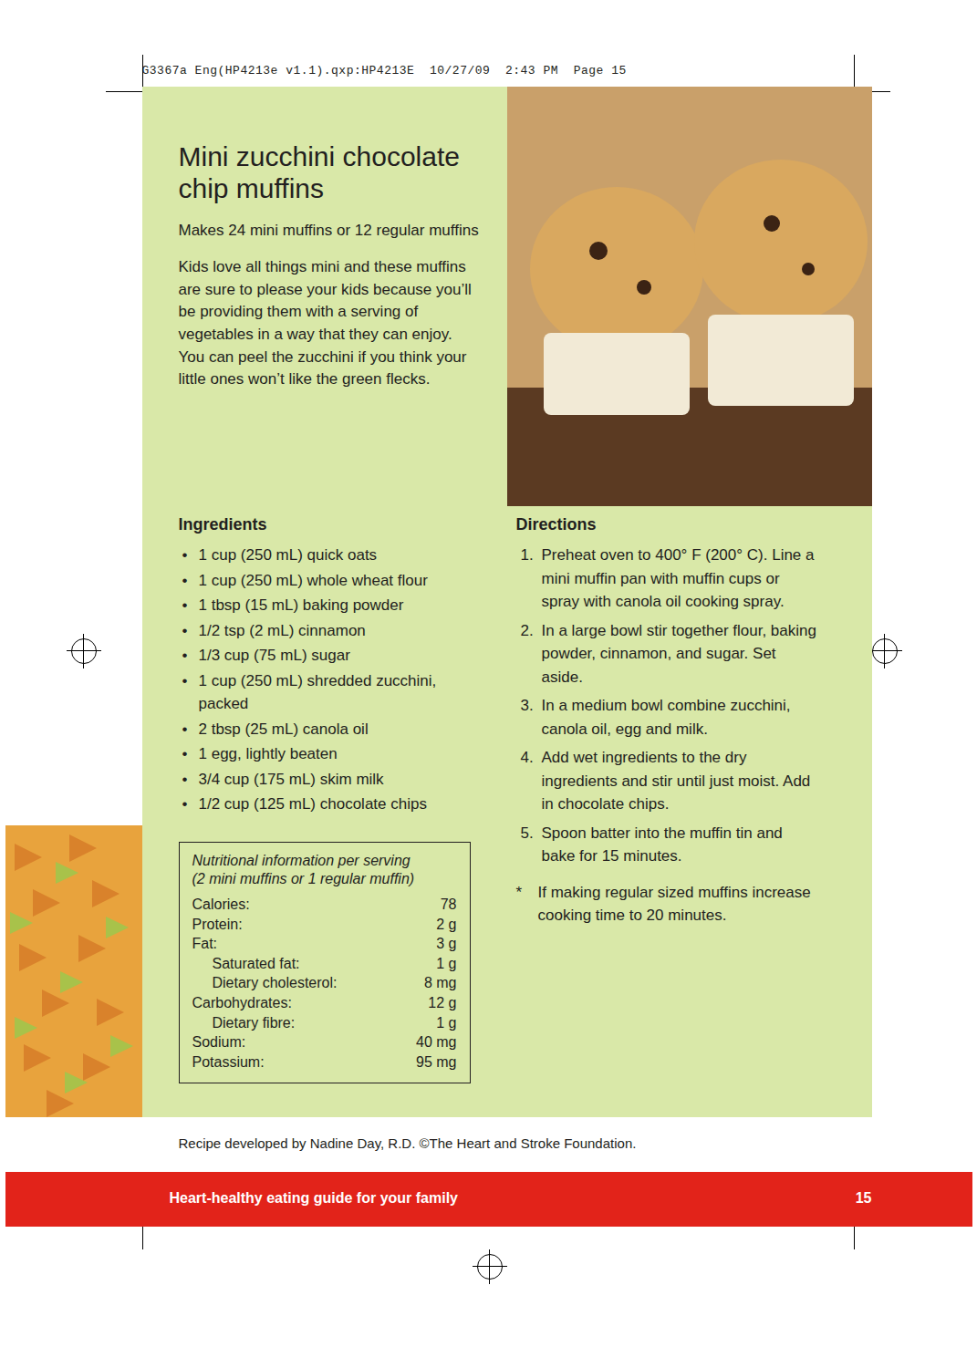G3367a Eng(HP4213e v1.1).qxp:HP4213E 10/27/09 2:43 PM Page 15
Mini zucchini chocolate
chip muffins
Makes 24 mini muffins or 12 regular muffins
Kids love all things mini and these muffins are sure to please your kids because you’ll be providing them with a serving of vegetables in a way that they can enjoy. You can peel the zucchini if you think your little ones won’t like the green flecks.
Ingredients
1 cup (250 mL) quick oats
1 cup (250 mL) whole wheat flour
1 tbsp (15 mL) baking powder
1/2 tsp (2 mL) cinnamon
1/3 cup (75 mL) sugar
1 cup (250 mL) shredded zucchini, packed
2 tbsp (25 mL) canola oil
1 egg, lightly beaten
3/4 cup (175 mL) skim milk
1/2 cup (125 mL) chocolate chips
Nutritional information per serving
(2 mini muffins or 1 regular muffin)
| Calories: | 78 |
| Protein: | 2 g |
| Fat: | 3 g |
| Saturated fat: | 1 g |
| Dietary cholesterol: | 8 mg |
| Carbohydrates: | 12 g |
| Dietary fibre: | 1 g |
| Sodium: | 40 mg |
| Potassium: | 95 mg |
Directions
Preheat oven to 400° F (200° C). Line a mini muffin pan with muffin cups or spray with canola oil cooking spray.
In a large bowl stir together flour, baking powder, cinnamon, and sugar. Set aside.
In a medium bowl combine zucchini, canola oil, egg and milk.
Add wet ingredients to the dry ingredients and stir until just moist. Add in chocolate chips.
Spoon batter into the muffin tin and bake for 15 minutes.
*If making regular sized muffins increase cooking time to 20 minutes.
Recipe developed by Nadine Day, R.D. ©The Heart and Stroke Foundation.
Heart-healthy eating guide for your family
15